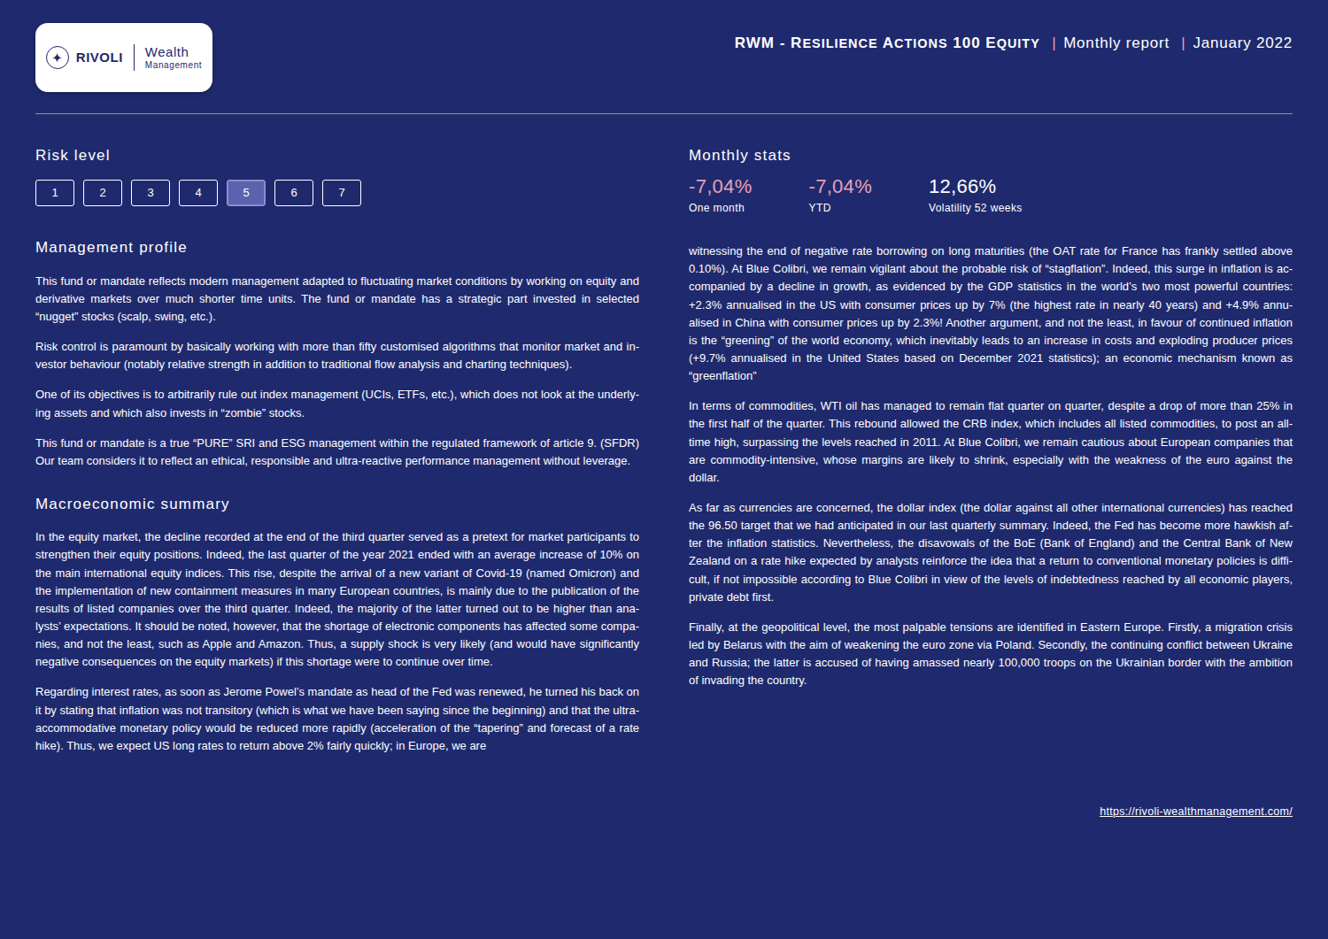✦ RIVOLI WealthManagement
RWM - RESILIENCE ACTIONS 100 EQUITY |Monthly report |January 2022
Risk level
1
2
3
4
5
6
7
Management profile
This fund or mandate reflects modern management adapted to fluctuating market conditions by working on equity and derivative markets over much shorter time units. The fund or mandate has a strategic part invested in selected “nugget” stocks (scalp, swing, etc.).
Risk control is paramount by basically working with more than fifty customised algorithms that monitor market and investor behaviour (notably relative strength in addition to traditional flow analysis and charting techniques).
One of its objectives is to arbitrarily rule out index management (UCIs, ETFs, etc.), which does not look at the underlying assets and which also invests in “zombie” stocks.
This fund or mandate is a true “PURE” SRI and ESG management within the regulated framework of article 9. (SFDR) Our team considers it to reflect an ethical, responsible and ultra-reactive performance management without leverage.
Macroeconomic summary
In the equity market, the decline recorded at the end of the third quarter served as a pretext for market participants to strengthen their equity positions. Indeed, the last quarter of the year 2021 ended with an average increase of 10% on the main international equity indices. This rise, despite the arrival of a new variant of Covid-19 (named Omicron) and the implementation of new containment measures in many European countries, is mainly due to the publication of the results of listed companies over the third quarter. Indeed, the majority of the latter turned out to be higher than analysts’ expectations. It should be noted, however, that the shortage of electronic components has affected some companies, and not the least, such as Apple and Amazon. Thus, a supply shock is very likely (and would have significantly negative consequences on the equity markets) if this shortage were to continue over time.
Regarding interest rates, as soon as Jerome Powel’s mandate as head of the Fed was renewed, he turned his back on it by stating that inflation was not transitory (which is what we have been saying since the beginning) and that the ultra-accommodative monetary policy would be reduced more rapidly (acceleration of the “tapering” and forecast of a rate hike). Thus, we expect US long rates to return above 2% fairly quickly; in Europe, we are
Monthly stats
-7,04%
One month
-7,04%
YTD
12,66%
Volatility 52 weeks
witnessing the end of negative rate borrowing on long maturities (the OAT rate for France has frankly settled above 0.10%). At Blue Colibri, we remain vigilant about the probable risk of “stagflation”. Indeed, this surge in inflation is accompanied by a decline in growth, as evidenced by the GDP statistics in the world’s two most powerful countries: +2.3% annualised in the US with consumer prices up by 7% (the highest rate in nearly 40 years) and +4.9% annualised in China with consumer prices up by 2.3%! Another argument, and not the least, in favour of continued inflation is the “greening” of the world economy, which inevitably leads to an increase in costs and exploding producer prices (+9.7% annualised in the United States based on December 2021 statistics); an economic mechanism known as “greenflation”
In terms of commodities, WTI oil has managed to remain flat quarter on quarter, despite a drop of more than 25% in the first half of the quarter. This rebound allowed the CRB index, which includes all listed commodities, to post an all-time high, surpassing the levels reached in 2011. At Blue Colibri, we remain cautious about European companies that are commodity-intensive, whose margins are likely to shrink, especially with the weakness of the euro against the dollar.
As far as currencies are concerned, the dollar index (the dollar against all other international currencies) has reached the 96.50 target that we had anticipated in our last quarterly summary. Indeed, the Fed has become more hawkish after the inflation statistics. Nevertheless, the disavowals of the BoE (Bank of England) and the Central Bank of New Zealand on a rate hike expected by analysts reinforce the idea that a return to conventional monetary policies is difficult, if not impossible according to Blue Colibri in view of the levels of indebtedness reached by all economic players, private debt first.
Finally, at the geopolitical level, the most palpable tensions are identified in Eastern Europe. Firstly, a migration crisis led by Belarus with the aim of weakening the euro zone via Poland. Secondly, the continuing conflict between Ukraine and Russia; the latter is accused of having amassed nearly 100,000 troops on the Ukrainian border with the ambition of invading the country.
https://rivoli-wealthmanagement.com/